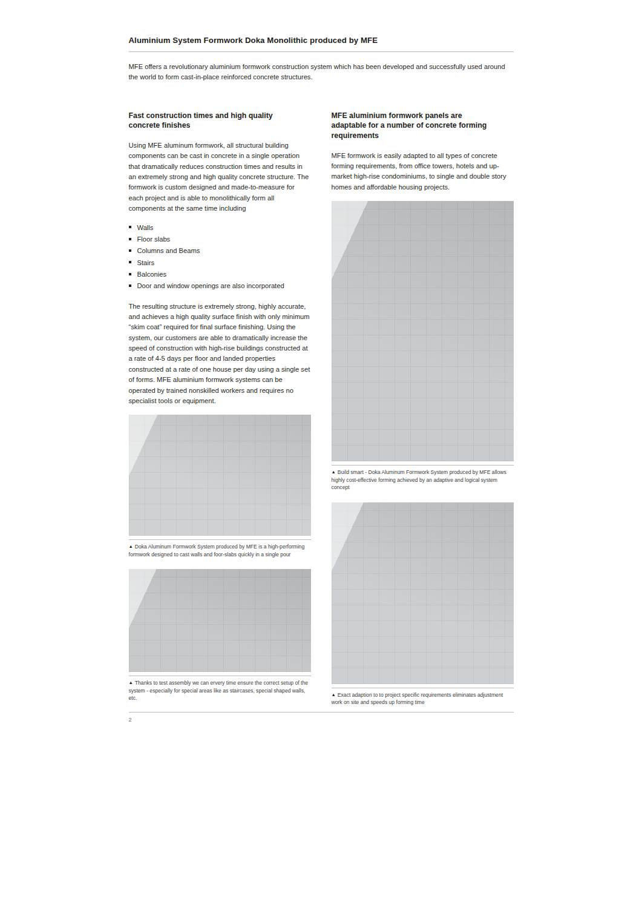Aluminium System Formwork Doka Monolithic produced by MFE
MFE offers a revolutionary aluminium formwork construction system which has been developed and successfully used around the world to form cast-in-place reinforced concrete structures.
Fast construction times and high quality
concrete finishes
Using MFE aluminum formwork, all structural building components can be cast in concrete in a single operation that dramatically reduces construction times and results in an extremely strong and high quality concrete structure. The formwork is custom designed and made-to-measure for each project and is able to monolithically form all components at the same time including
Walls
Floor slabs
Columns and Beams
Stairs
Balconies
Door and window openings are also incorporated
The resulting structure is extremely strong, highly accurate, and achieves a high quality surface finish with only minimum “skim coat” required for final surface finishing. Using the system, our customers are able to dramatically increase the speed of construction with high-rise buildings constructed at a rate of 4-5 days per floor and landed properties constructed at a rate of one house per day using a single set of forms. MFE aluminium formwork systems can be operated by trained nonskilled workers and requires no specialist tools or equipment.
▲Doka Aluminum Formwork System produced by MFE is a high-performing formwork designed to cast walls and foor-slabs quickly in a single pour
▲Thanks to test assembly we can ervery time ensure the correct setup of the system - especially for special areas like as staircases, special shaped walls, etc.
MFE aluminium formwork panels are
adaptable for a number of concrete forming
requirements
MFE formwork is easily adapted to all types of concrete forming requirements, from office towers, hotels and up-market high-rise condominiums, to single and double story homes and affordable housing projects.
▲Build smart - Doka Aluminum Formwork System produced by MFE allows highly cost-effective forming achieved by an adaptive and logical system concept
▲Exact adaption to to project specific requirements eliminates adjustment work on site and speeds up forming time
2